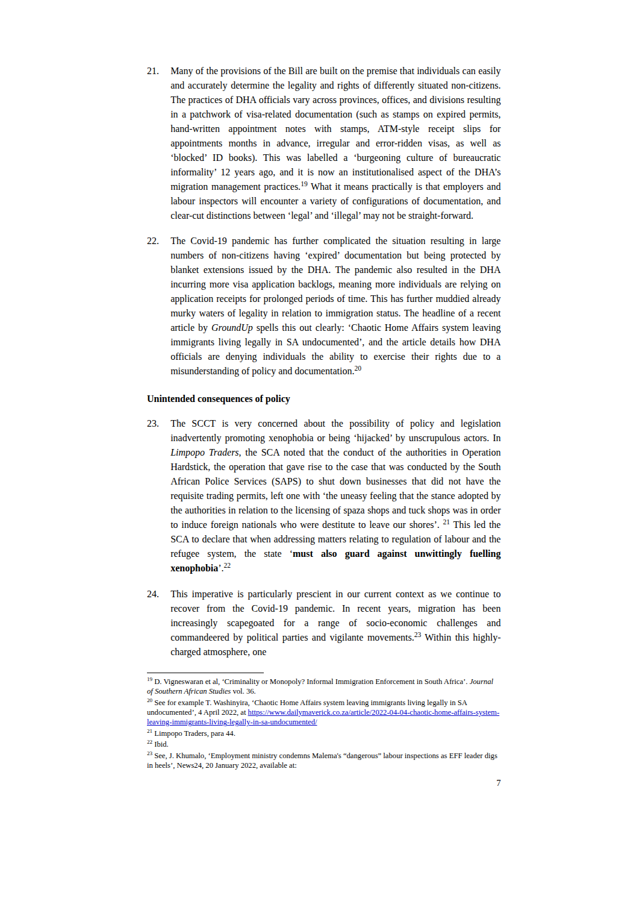21. Many of the provisions of the Bill are built on the premise that individuals can easily and accurately determine the legality and rights of differently situated non-citizens. The practices of DHA officials vary across provinces, offices, and divisions resulting in a patchwork of visa-related documentation (such as stamps on expired permits, hand-written appointment notes with stamps, ATM-style receipt slips for appointments months in advance, irregular and error-ridden visas, as well as ‘blocked’ ID books). This was labelled a ‘burgeoning culture of bureaucratic informality’ 12 years ago, and it is now an institutionalised aspect of the DHA’s migration management practices.19 What it means practically is that employers and labour inspectors will encounter a variety of configurations of documentation, and clear-cut distinctions between ‘legal’ and ‘illegal’ may not be straight-forward.
22. The Covid-19 pandemic has further complicated the situation resulting in large numbers of non-citizens having ‘expired’ documentation but being protected by blanket extensions issued by the DHA. The pandemic also resulted in the DHA incurring more visa application backlogs, meaning more individuals are relying on application receipts for prolonged periods of time. This has further muddied already murky waters of legality in relation to immigration status. The headline of a recent article by GroundUp spells this out clearly: ‘Chaotic Home Affairs system leaving immigrants living legally in SA undocumented’, and the article details how DHA officials are denying individuals the ability to exercise their rights due to a misunderstanding of policy and documentation.20
Unintended consequences of policy
23. The SCCT is very concerned about the possibility of policy and legislation inadvertently promoting xenophobia or being ‘hijacked’ by unscrupulous actors. In Limpopo Traders, the SCA noted that the conduct of the authorities in Operation Hardstick, the operation that gave rise to the case that was conducted by the South African Police Services (SAPS) to shut down businesses that did not have the requisite trading permits, left one with ‘the uneasy feeling that the stance adopted by the authorities in relation to the licensing of spaza shops and tuck shops was in order to induce foreign nationals who were destitute to leave our shores’. 21 This led the SCA to declare that when addressing matters relating to regulation of labour and the refugee system, the state ‘must also guard against unwittingly fuelling xenophobia’.22
24. This imperative is particularly prescient in our current context as we continue to recover from the Covid-19 pandemic. In recent years, migration has been increasingly scapegoated for a range of socio-economic challenges and commandeered by political parties and vigilante movements.23 Within this highly-charged atmosphere, one
19 D. Vigneswaran et al, ‘Criminality or Monopoly? Informal Immigration Enforcement in South Africa’. Journal of Southern African Studies vol. 36.
20 See for example T. Washinyira, ‘Chaotic Home Affairs system leaving immigrants living legally in SA undocumented’, 4 April 2022, at https://www.dailymaverick.co.za/article/2022-04-04-chaotic-home-affairs-system-leaving-immigrants-living-legally-in-sa-undocumented/
21 Limpopo Traders, para 44.
22 Ibid.
23 See, J. Khumalo, ‘Employment ministry condemns Malema's “dangerous” labour inspections as EFF leader digs in heels’, News24, 20 January 2022, available at:
7